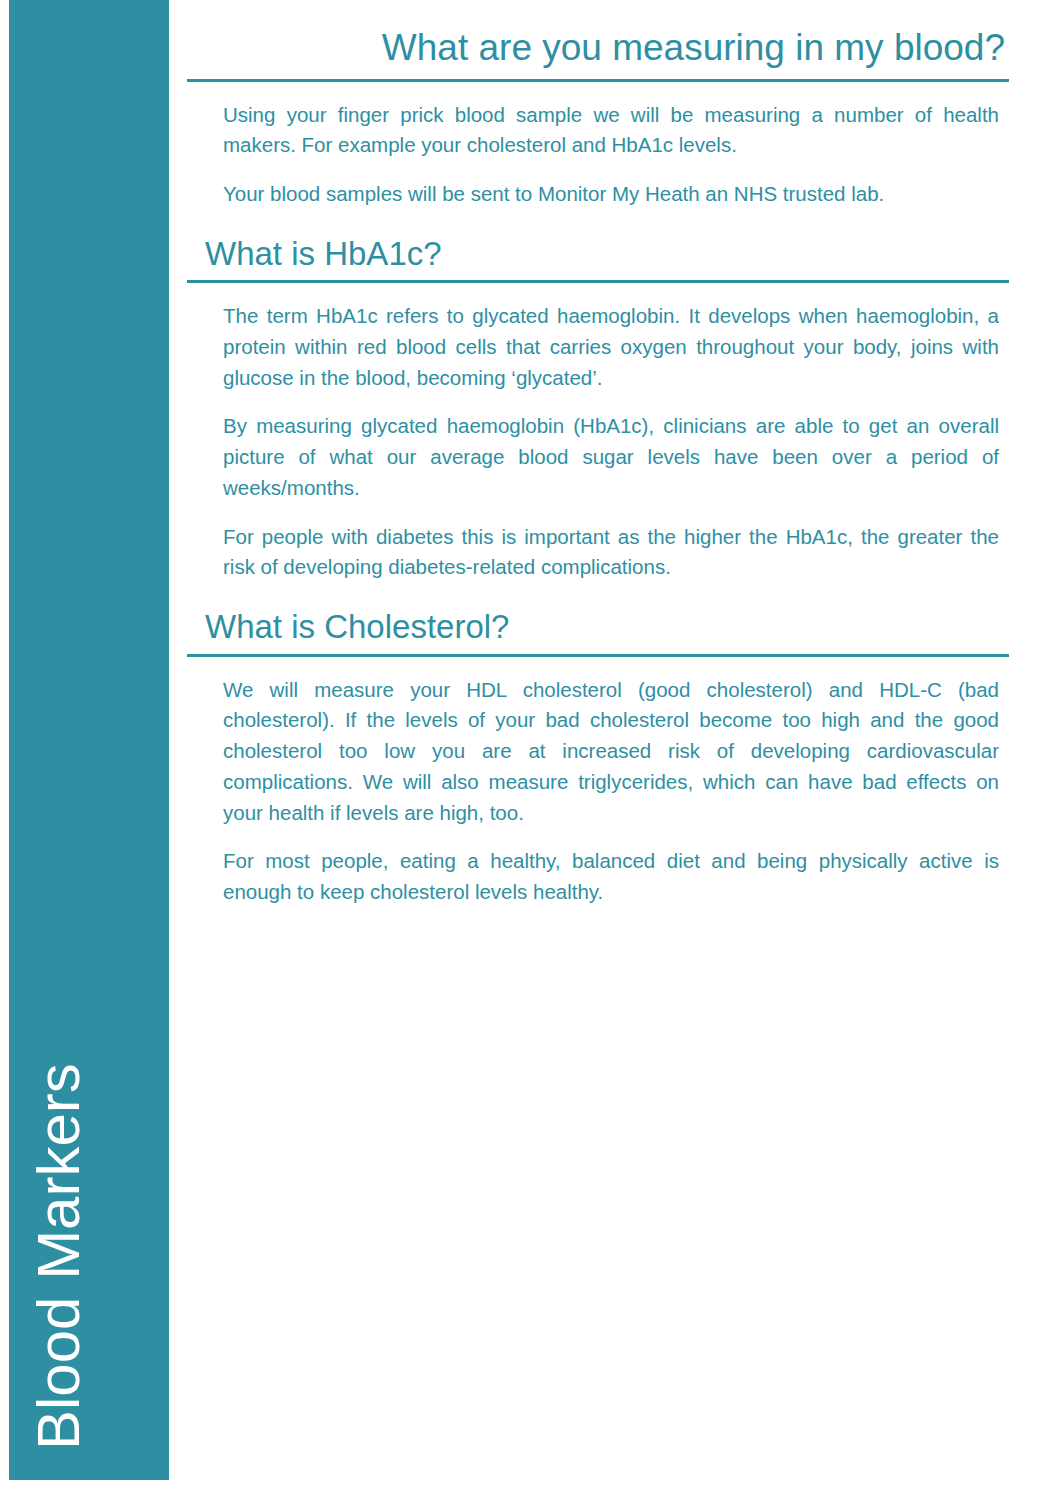Blood Markers
What are you measuring in my blood?
Using your finger prick blood sample we will be measuring a number of health makers. For example your cholesterol and HbA1c levels.
Your blood samples will be sent to Monitor My Heath an NHS trusted lab.
What is HbA1c?
The term HbA1c refers to glycated haemoglobin. It develops when haemoglobin, a protein within red blood cells that carries oxygen throughout your body, joins with glucose in the blood, becoming ‘glycated’.
By measuring glycated haemoglobin (HbA1c), clinicians are able to get an overall picture of what our average blood sugar levels have been over a period of weeks/months.
For people with diabetes this is important as the higher the HbA1c, the greater the risk of developing diabetes-related complications.
What is Cholesterol?
We will measure your HDL cholesterol (good cholesterol) and HDL-C (bad cholesterol). If the levels of your bad cholesterol become too high and the good cholesterol too low you are at increased risk of developing cardiovascular complications. We will also measure triglycerides, which can have bad effects on your health if levels are high, too.
For most people, eating a healthy, balanced diet and being physically active is enough to keep cholesterol levels healthy.